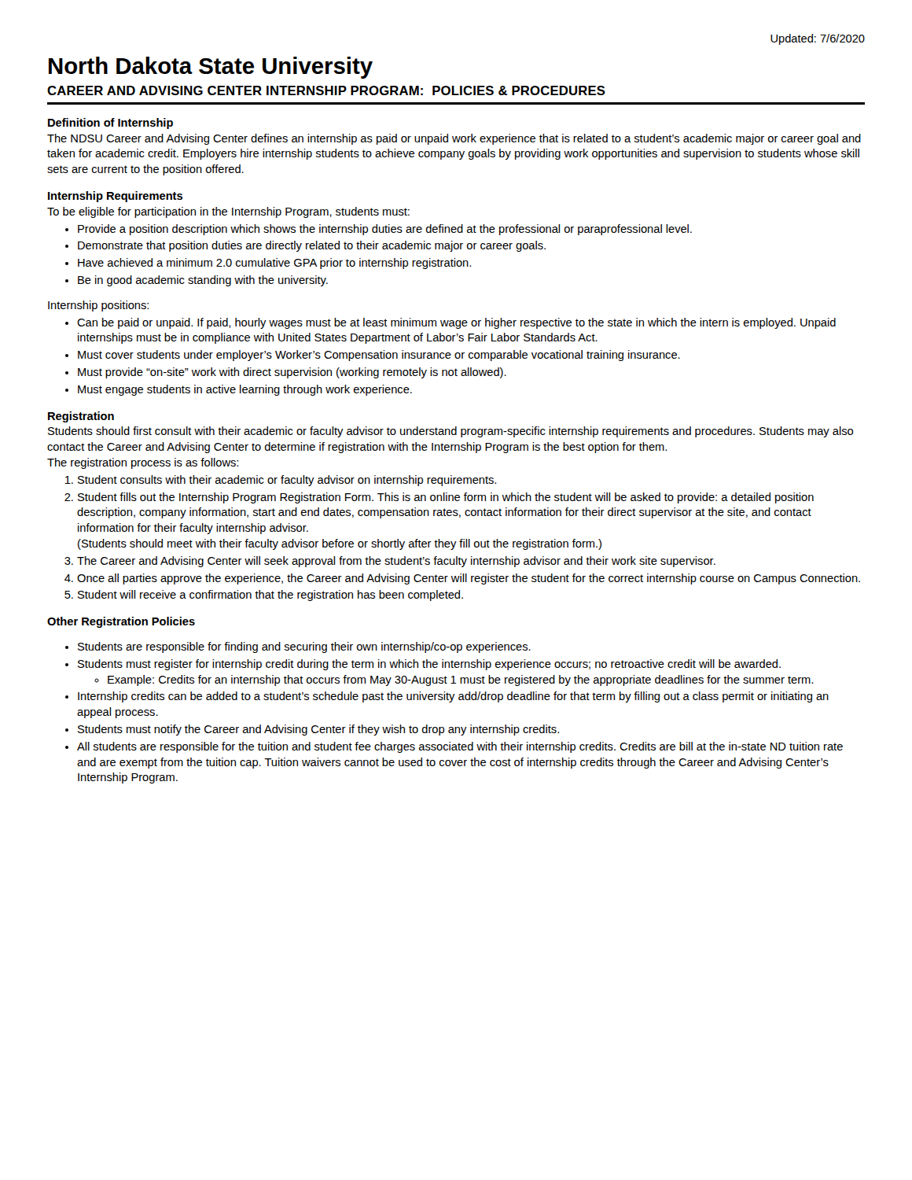Updated: 7/6/2020
North Dakota State University
CAREER AND ADVISING CENTER INTERNSHIP PROGRAM: POLICIES & PROCEDURES
Definition of Internship
The NDSU Career and Advising Center defines an internship as paid or unpaid work experience that is related to a student’s academic major or career goal and taken for academic credit. Employers hire internship students to achieve company goals by providing work opportunities and supervision to students whose skill sets are current to the position offered.
Internship Requirements
To be eligible for participation in the Internship Program, students must:
Provide a position description which shows the internship duties are defined at the professional or paraprofessional level.
Demonstrate that position duties are directly related to their academic major or career goals.
Have achieved a minimum 2.0 cumulative GPA prior to internship registration.
Be in good academic standing with the university.
Internship positions:
Can be paid or unpaid. If paid, hourly wages must be at least minimum wage or higher respective to the state in which the intern is employed. Unpaid internships must be in compliance with United States Department of Labor’s Fair Labor Standards Act.
Must cover students under employer’s Worker’s Compensation insurance or comparable vocational training insurance.
Must provide “on-site” work with direct supervision (working remotely is not allowed).
Must engage students in active learning through work experience.
Registration
Students should first consult with their academic or faculty advisor to understand program-specific internship requirements and procedures. Students may also contact the Career and Advising Center to determine if registration with the Internship Program is the best option for them.
The registration process is as follows:
Student consults with their academic or faculty advisor on internship requirements.
Student fills out the Internship Program Registration Form. This is an online form in which the student will be asked to provide: a detailed position description, company information, start and end dates, compensation rates, contact information for their direct supervisor at the site, and contact information for their faculty internship advisor.
(Students should meet with their faculty advisor before or shortly after they fill out the registration form.)
The Career and Advising Center will seek approval from the student’s faculty internship advisor and their work site supervisor.
Once all parties approve the experience, the Career and Advising Center will register the student for the correct internship course on Campus Connection.
Student will receive a confirmation that the registration has been completed.
Other Registration Policies
Students are responsible for finding and securing their own internship/co-op experiences.
Students must register for internship credit during the term in which the internship experience occurs; no retroactive credit will be awarded.
Example: Credits for an internship that occurs from May 30-August 1 must be registered by the appropriate deadlines for the summer term.
Internship credits can be added to a student’s schedule past the university add/drop deadline for that term by filling out a class permit or initiating an appeal process.
Students must notify the Career and Advising Center if they wish to drop any internship credits.
All students are responsible for the tuition and student fee charges associated with their internship credits. Credits are bill at the in-state ND tuition rate and are exempt from the tuition cap. Tuition waivers cannot be used to cover the cost of internship credits through the Career and Advising Center’s Internship Program.